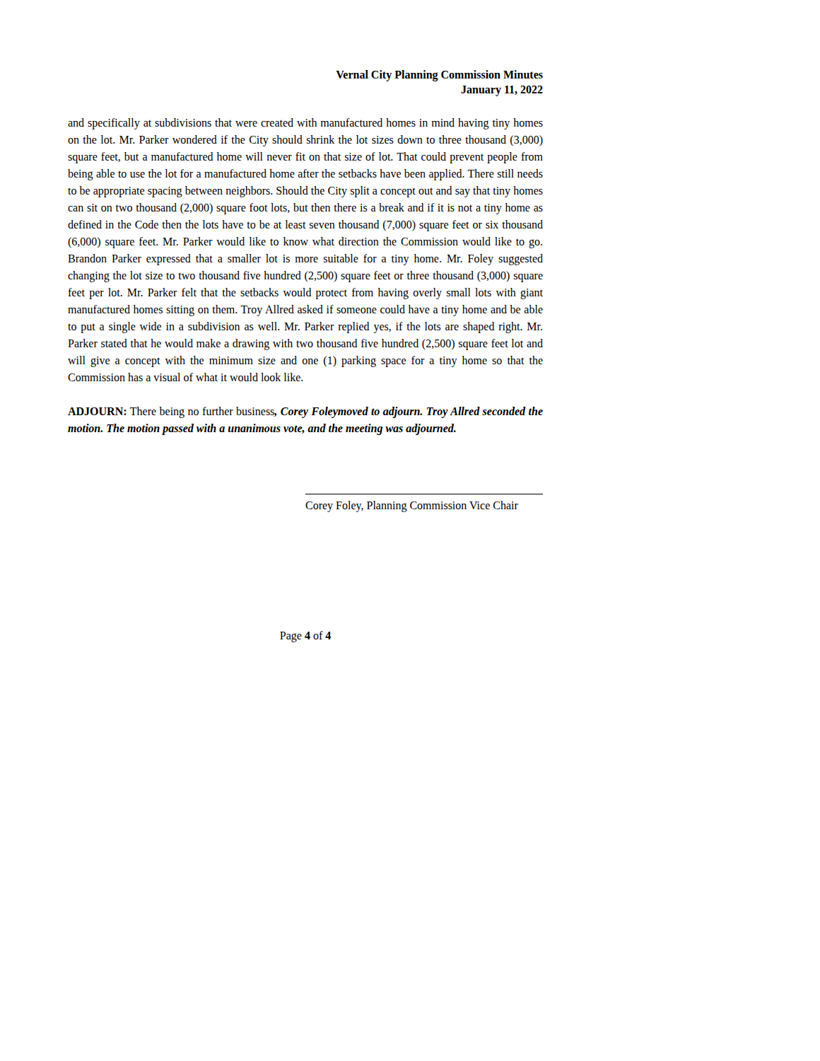Vernal City Planning Commission Minutes
January 11, 2022
and specifically at subdivisions that were created with manufactured homes in mind having tiny homes on the lot. Mr. Parker wondered if the City should shrink the lot sizes down to three thousand (3,000) square feet, but a manufactured home will never fit on that size of lot. That could prevent people from being able to use the lot for a manufactured home after the setbacks have been applied. There still needs to be appropriate spacing between neighbors. Should the City split a concept out and say that tiny homes can sit on two thousand (2,000) square foot lots, but then there is a break and if it is not a tiny home as defined in the Code then the lots have to be at least seven thousand (7,000) square feet or six thousand (6,000) square feet. Mr. Parker would like to know what direction the Commission would like to go. Brandon Parker expressed that a smaller lot is more suitable for a tiny home. Mr. Foley suggested changing the lot size to two thousand five hundred (2,500) square feet or three thousand (3,000) square feet per lot. Mr. Parker felt that the setbacks would protect from having overly small lots with giant manufactured homes sitting on them. Troy Allred asked if someone could have a tiny home and be able to put a single wide in a subdivision as well. Mr. Parker replied yes, if the lots are shaped right. Mr. Parker stated that he would make a drawing with two thousand five hundred (2,500) square feet lot and will give a concept with the minimum size and one (1) parking space for a tiny home so that the Commission has a visual of what it would look like.
ADJOURN: There being no further business, Corey Foleymoved to adjourn. Troy Allred seconded the motion. The motion passed with a unanimous vote, and the meeting was adjourned.
Corey Foley, Planning Commission Vice Chair
Page 4 of 4